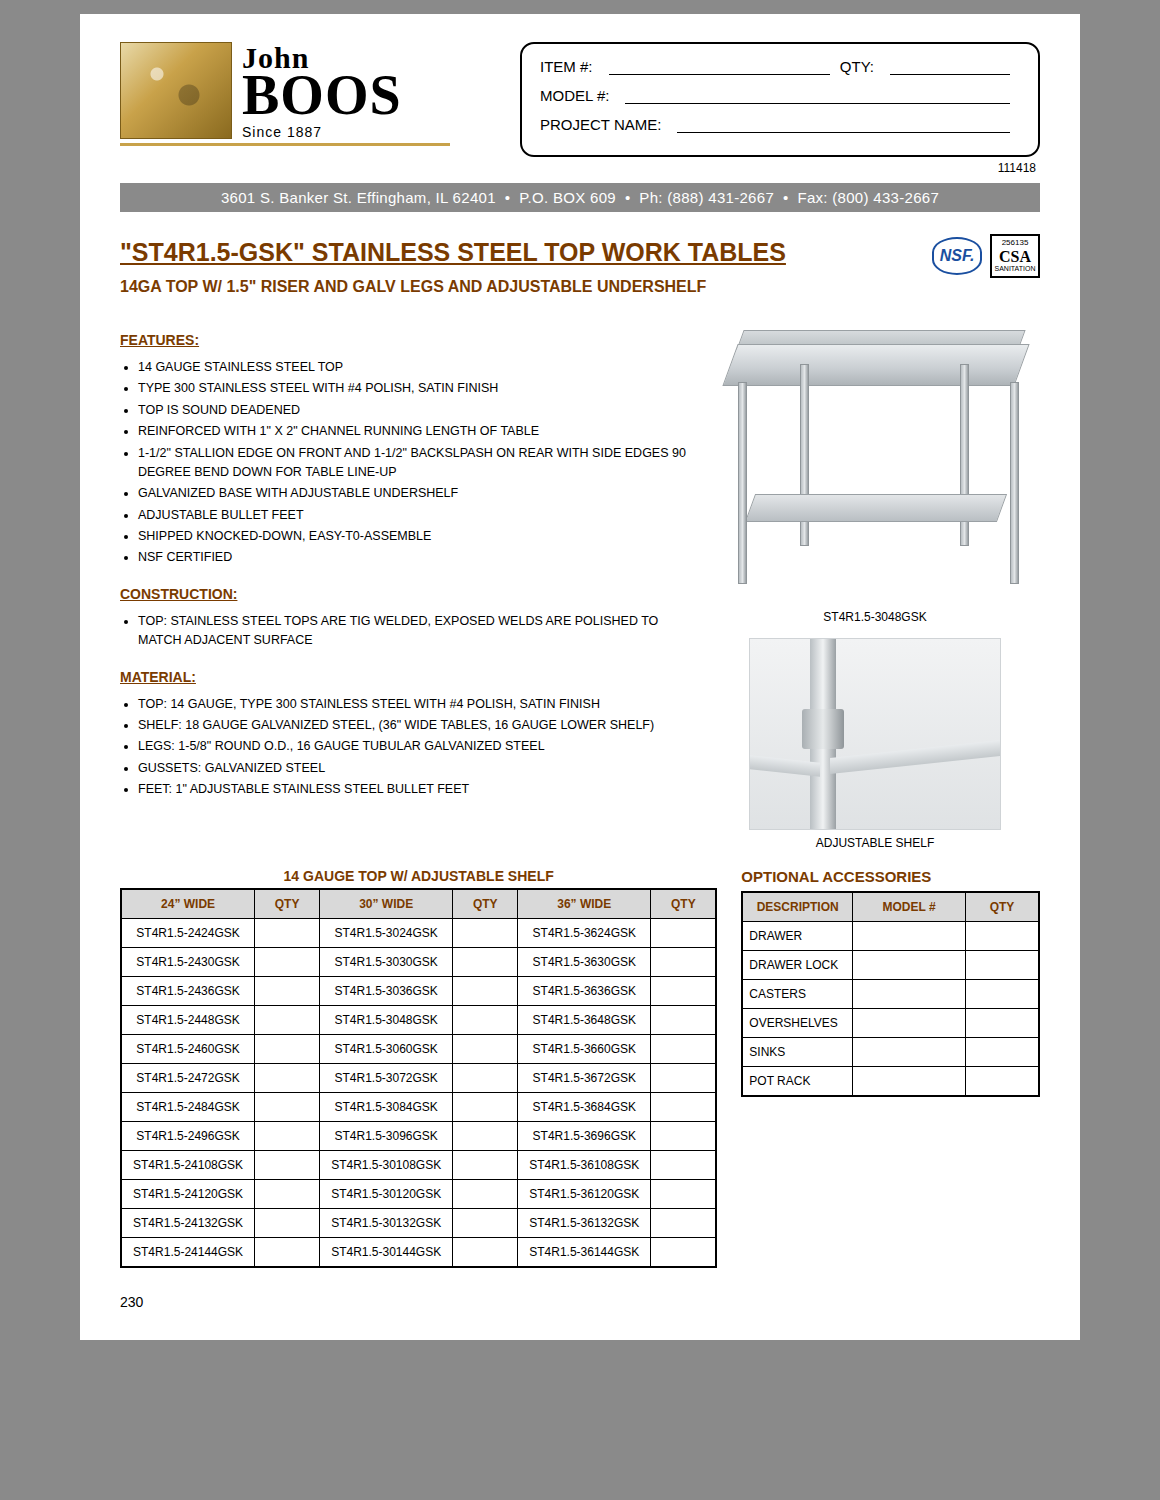John
BOOS
Since 1887
ITEM #: QTY:
MODEL #:
PROJECT NAME:
111418
3601 S. Banker St. Effingham, IL 62401 • P.O. BOX 609 • Ph: (888) 431-2667 • Fax: (800) 433-2667
"ST4R1.5-GSK" STAINLESS STEEL TOP WORK TABLES
NSF.
256135
CSA
SANITATION
14GA TOP W/ 1.5" RISER AND GALV LEGS AND ADJUSTABLE UNDERSHELF
FEATURES:
14 GAUGE STAINLESS STEEL TOP
TYPE 300 STAINLESS STEEL WITH #4 POLISH, SATIN FINISH
TOP IS SOUND DEADENED
REINFORCED WITH 1" X 2" CHANNEL RUNNING LENGTH OF TABLE
1-1/2" STALLION EDGE ON FRONT AND 1-1/2" BACKSLPASH ON REAR WITH SIDE EDGES 90 DEGREE BEND DOWN FOR TABLE LINE-UP
GALVANIZED BASE WITH ADJUSTABLE UNDERSHELF
ADJUSTABLE BULLET FEET
SHIPPED KNOCKED-DOWN, EASY-T0-ASSEMBLE
NSF CERTIFIED
CONSTRUCTION:
TOP: STAINLESS STEEL TOPS ARE TIG WELDED, EXPOSED WELDS ARE POLISHED TO MATCH ADJACENT SURFACE
MATERIAL:
TOP: 14 GAUGE, TYPE 300 STAINLESS STEEL WITH #4 POLISH, SATIN FINISH
SHELF: 18 GAUGE GALVANIZED STEEL, (36" WIDE TABLES, 16 GAUGE LOWER SHELF)
LEGS: 1-5/8" ROUND O.D., 16 GAUGE TUBULAR GALVANIZED STEEL
GUSSETS: GALVANIZED STEEL
FEET: 1" ADJUSTABLE STAINLESS STEEL BULLET FEET
ST4R1.5-3048GSK
ADJUSTABLE SHELF
14 GAUGE TOP W/ ADJUSTABLE SHELF
| 24” WIDE | QTY | 30” WIDE | QTY | 36” WIDE | QTY |
| --- | --- | --- | --- | --- | --- |
| ST4R1.5-2424GSK | | ST4R1.5-3024GSK | | ST4R1.5-3624GSK | |
| ST4R1.5-2430GSK | | ST4R1.5-3030GSK | | ST4R1.5-3630GSK | |
| ST4R1.5-2436GSK | | ST4R1.5-3036GSK | | ST4R1.5-3636GSK | |
| ST4R1.5-2448GSK | | ST4R1.5-3048GSK | | ST4R1.5-3648GSK | |
| ST4R1.5-2460GSK | | ST4R1.5-3060GSK | | ST4R1.5-3660GSK | |
| ST4R1.5-2472GSK | | ST4R1.5-3072GSK | | ST4R1.5-3672GSK | |
| ST4R1.5-2484GSK | | ST4R1.5-3084GSK | | ST4R1.5-3684GSK | |
| ST4R1.5-2496GSK | | ST4R1.5-3096GSK | | ST4R1.5-3696GSK | |
| ST4R1.5-24108GSK | | ST4R1.5-30108GSK | | ST4R1.5-36108GSK | |
| ST4R1.5-24120GSK | | ST4R1.5-30120GSK | | ST4R1.5-36120GSK | |
| ST4R1.5-24132GSK | | ST4R1.5-30132GSK | | ST4R1.5-36132GSK | |
| ST4R1.5-24144GSK | | ST4R1.5-30144GSK | | ST4R1.5-36144GSK | |
OPTIONAL ACCESSORIES
| DESCRIPTION | MODEL # | QTY |
| --- | --- | --- |
| DRAWER | | |
| DRAWER LOCK | | |
| CASTERS | | |
| OVERSHELVES | | |
| SINKS | | |
| POT RACK | | |
230